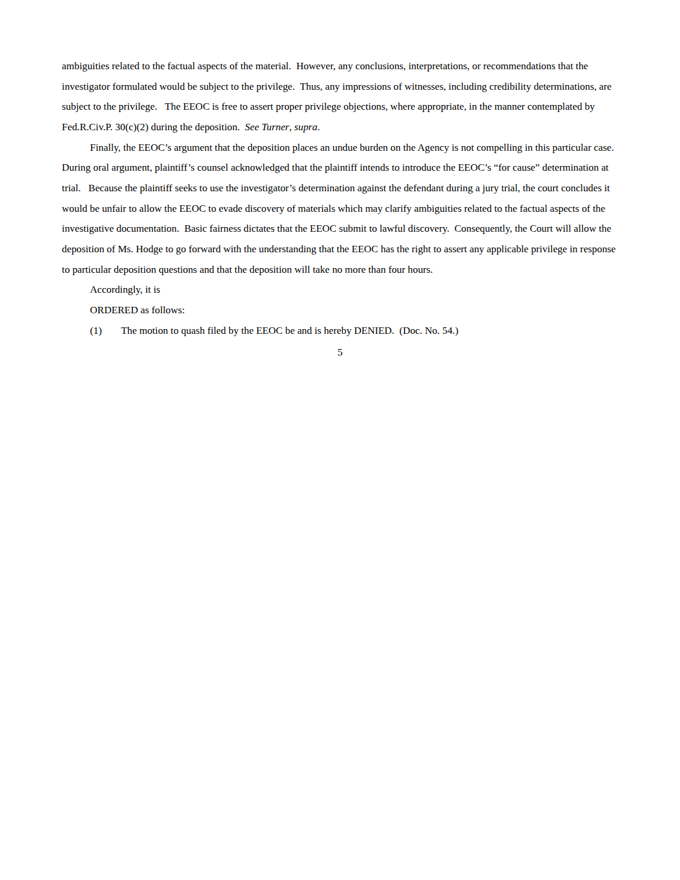ambiguities related to the factual aspects of the material. However, any conclusions, interpretations, or recommendations that the investigator formulated would be subject to the privilege. Thus, any impressions of witnesses, including credibility determinations, are subject to the privilege. The EEOC is free to assert proper privilege objections, where appropriate, in the manner contemplated by Fed.R.Civ.P. 30(c)(2) during the deposition. See Turner, supra.
Finally, the EEOC’s argument that the deposition places an undue burden on the Agency is not compelling in this particular case. During oral argument, plaintiff’s counsel acknowledged that the plaintiff intends to introduce the EEOC’s “for cause” determination at trial. Because the plaintiff seeks to use the investigator’s determination against the defendant during a jury trial, the court concludes it would be unfair to allow the EEOC to evade discovery of materials which may clarify ambiguities related to the factual aspects of the investigative documentation. Basic fairness dictates that the EEOC submit to lawful discovery. Consequently, the Court will allow the deposition of Ms. Hodge to go forward with the understanding that the EEOC has the right to assert any applicable privilege in response to particular deposition questions and that the deposition will take no more than four hours.
Accordingly, it is
ORDERED as follows:
(1)
The motion to quash filed by the EEOC be and is hereby DENIED. (Doc. No. 54.)
5